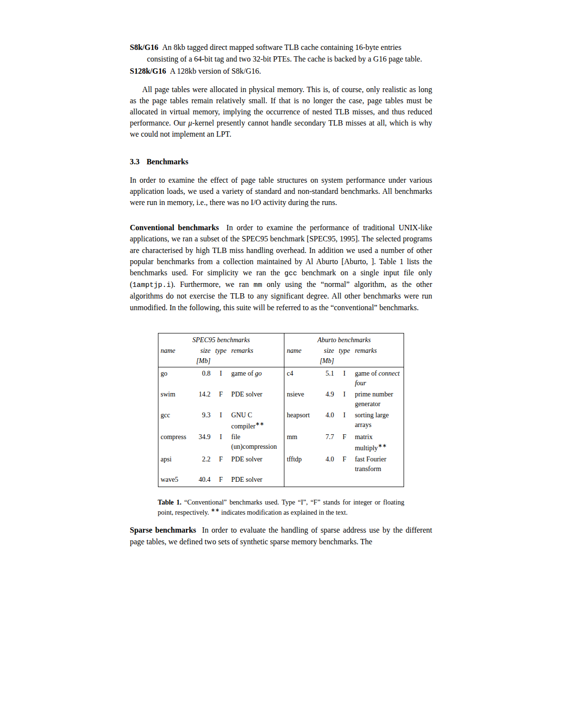S8k/G16 An 8kb tagged direct mapped software TLB cache containing 16-byte entries consisting of a 64-bit tag and two 32-bit PTEs. The cache is backed by a G16 page table.
S128k/G16 A 128kb version of S8k/G16.
All page tables were allocated in physical memory. This is, of course, only realistic as long as the page tables remain relatively small. If that is no longer the case, page tables must be allocated in virtual memory, implying the occurrence of nested TLB misses, and thus reduced performance. Our μ-kernel presently cannot handle secondary TLB misses at all, which is why we could not implement an LPT.
3.3 Benchmarks
In order to examine the effect of page table structures on system performance under various application loads, we used a variety of standard and non-standard benchmarks. All benchmarks were run in memory, i.e., there was no I/O activity during the runs.
Conventional benchmarks In order to examine the performance of traditional UNIX-like applications, we ran a subset of the SPEC95 benchmark [SPEC95, 1995]. The selected programs are characterised by high TLB miss handling overhead. In addition we used a number of other popular benchmarks from a collection maintained by Al Aburto [Aburto, ]. Table 1 lists the benchmarks used. For simplicity we ran the gcc benchmark on a single input file only (1amptjp.i). Furthermore, we ran mm only using the “normal” algorithm, as the other algorithms do not exercise the TLB to any significant degree. All other benchmarks were run unmodified. In the following, this suite will be referred to as the “conventional” benchmarks.
| SPEC95 benchmarks | Aburto benchmarks |
| name | size [Mb] | type | remarks | name | size [Mb] | type | remarks |
| go | 0.8 | I | game of go | c4 | 5.1 | I | game of connect four |
| swim | 14.2 | F | PDE solver | nsieve | 4.9 | I | prime number generator |
| gcc | 9.3 | I | GNU C compiler ∗∗ | heapsort | 4.0 | I | sorting large arrays |
| compress | 34.9 | I | file (un)compression | mm | 7.7 | F | matrix multiply ∗∗ |
| apsi | 2.2 | F | PDE solver | tfftdp | 4.0 | F | fast Fourier transform |
| wave5 | 40.4 | F | PDE solver | | | | |
Table 1. “Conventional” benchmarks used. Type “I”, “F” stands for integer or floating point, respectively. ∗∗ indicates modification as explained in the text.
Sparse benchmarks In order to evaluate the handling of sparse address use by the different page tables, we defined two sets of synthetic sparse memory benchmarks. The